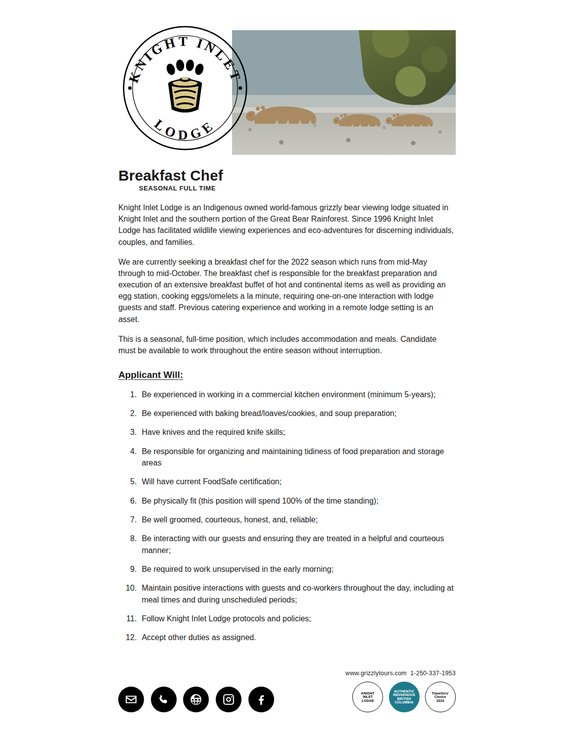KNIGHT INLET LODGE
Breakfast Chef
SEASONAL FULL TIME
Knight Inlet Lodge is an Indigenous owned world-famous grizzly bear viewing lodge situated in Knight Inlet and the southern portion of the Great Bear Rainforest. Since 1996 Knight Inlet Lodge has facilitated wildlife viewing experiences and eco-adventures for discerning individuals, couples, and families.
We are currently seeking a breakfast chef for the 2022 season which runs from mid-May through to mid-October. The breakfast chef is responsible for the breakfast preparation and execution of an extensive breakfast buffet of hot and continental items as well as providing an egg station, cooking eggs/omelets a la minute, requiring one-on-one interaction with lodge guests and staff. Previous catering experience and working in a remote lodge setting is an asset.
This is a seasonal, full-time position, which includes accommodation and meals. Candidate must be available to work throughout the entire season without interruption.
Applicant Will:
Be experienced in working in a commercial kitchen environment (minimum 5-years);
Be experienced with baking bread/loaves/cookies, and soup preparation;
Have knives and the required knife skills;
Be responsible for organizing and maintaining tidiness of food preparation and storage areas
Will have current FoodSafe certification;
Be physically fit (this position will spend 100% of the time standing);
Be well groomed, courteous, honest, and, reliable;
Be interacting with our guests and ensuring they are treated in a helpful and courteous manner;
Be required to work unsupervised in the early morning;
Maintain positive interactions with guests and co-workers throughout the day, including at meal times and during unscheduled periods;
Follow Knight Inlet Lodge protocols and policies;
Accept other duties as assigned.
www.grizzlytours.com 1-250-337-1953
KNIGHT
INLET
LODGE AUTHENTIC
INDIGENOUS
BRITISH COLUMBIA Travellers'
Choice
2020